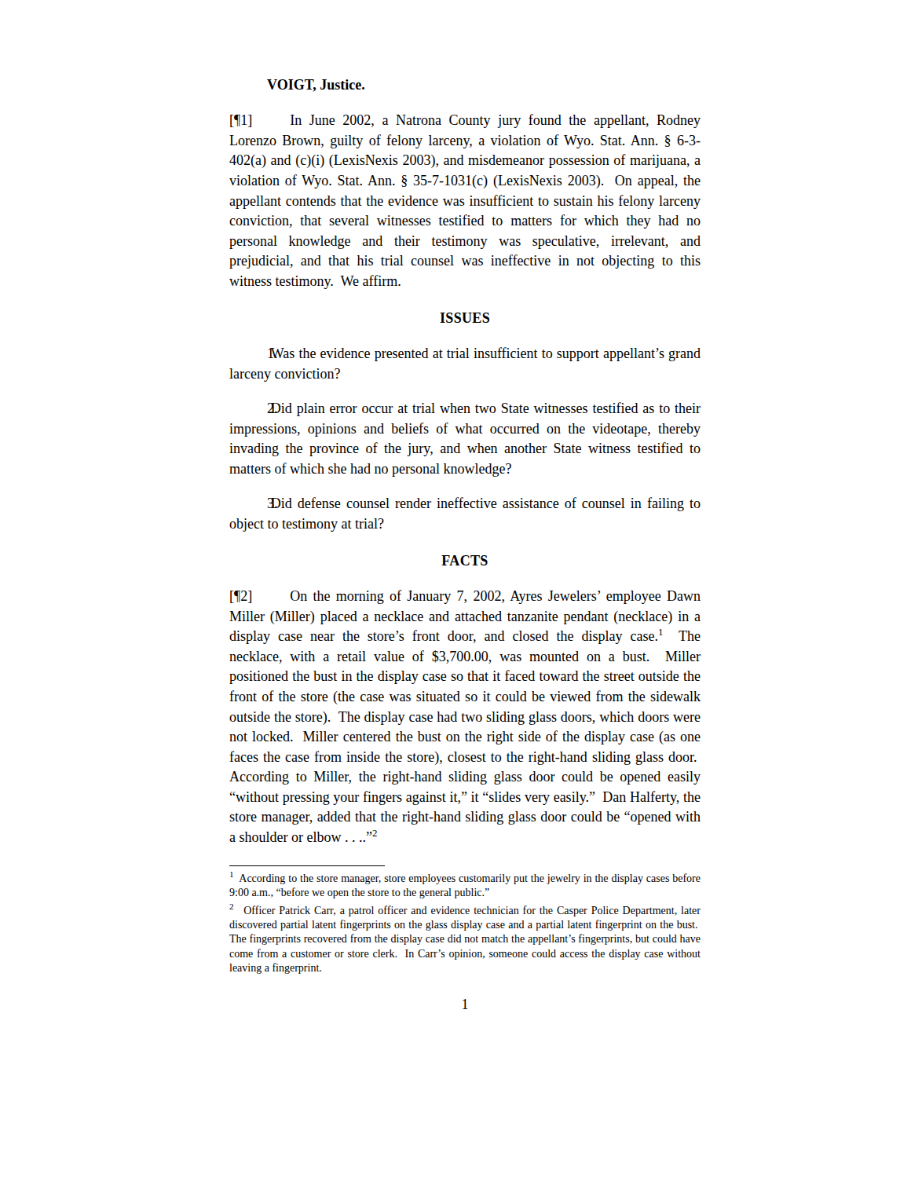VOIGT, Justice.
[¶1] In June 2002, a Natrona County jury found the appellant, Rodney Lorenzo Brown, guilty of felony larceny, a violation of Wyo. Stat. Ann. § 6-3-402(a) and (c)(i) (LexisNexis 2003), and misdemeanor possession of marijuana, a violation of Wyo. Stat. Ann. § 35-7-1031(c) (LexisNexis 2003). On appeal, the appellant contends that the evidence was insufficient to sustain his felony larceny conviction, that several witnesses testified to matters for which they had no personal knowledge and their testimony was speculative, irrelevant, and prejudicial, and that his trial counsel was ineffective in not objecting to this witness testimony. We affirm.
ISSUES
1. Was the evidence presented at trial insufficient to support appellant’s grand larceny conviction?
2. Did plain error occur at trial when two State witnesses testified as to their impressions, opinions and beliefs of what occurred on the videotape, thereby invading the province of the jury, and when another State witness testified to matters of which she had no personal knowledge?
3. Did defense counsel render ineffective assistance of counsel in failing to object to testimony at trial?
FACTS
[¶2] On the morning of January 7, 2002, Ayres Jewelers’ employee Dawn Miller (Miller) placed a necklace and attached tanzanite pendant (necklace) in a display case near the store’s front door, and closed the display case.1 The necklace, with a retail value of $3,700.00, was mounted on a bust. Miller positioned the bust in the display case so that it faced toward the street outside the front of the store (the case was situated so it could be viewed from the sidewalk outside the store). The display case had two sliding glass doors, which doors were not locked. Miller centered the bust on the right side of the display case (as one faces the case from inside the store), closest to the right-hand sliding glass door. According to Miller, the right-hand sliding glass door could be opened easily “without pressing your fingers against it,” it “slides very easily.” Dan Halferty, the store manager, added that the right-hand sliding glass door could be “opened with a shoulder or elbow . . ..”2
1 According to the store manager, store employees customarily put the jewelry in the display cases before 9:00 a.m., “before we open the store to the general public.”
2 Officer Patrick Carr, a patrol officer and evidence technician for the Casper Police Department, later discovered partial latent fingerprints on the glass display case and a partial latent fingerprint on the bust. The fingerprints recovered from the display case did not match the appellant’s fingerprints, but could have come from a customer or store clerk. In Carr’s opinion, someone could access the display case without leaving a fingerprint.
1